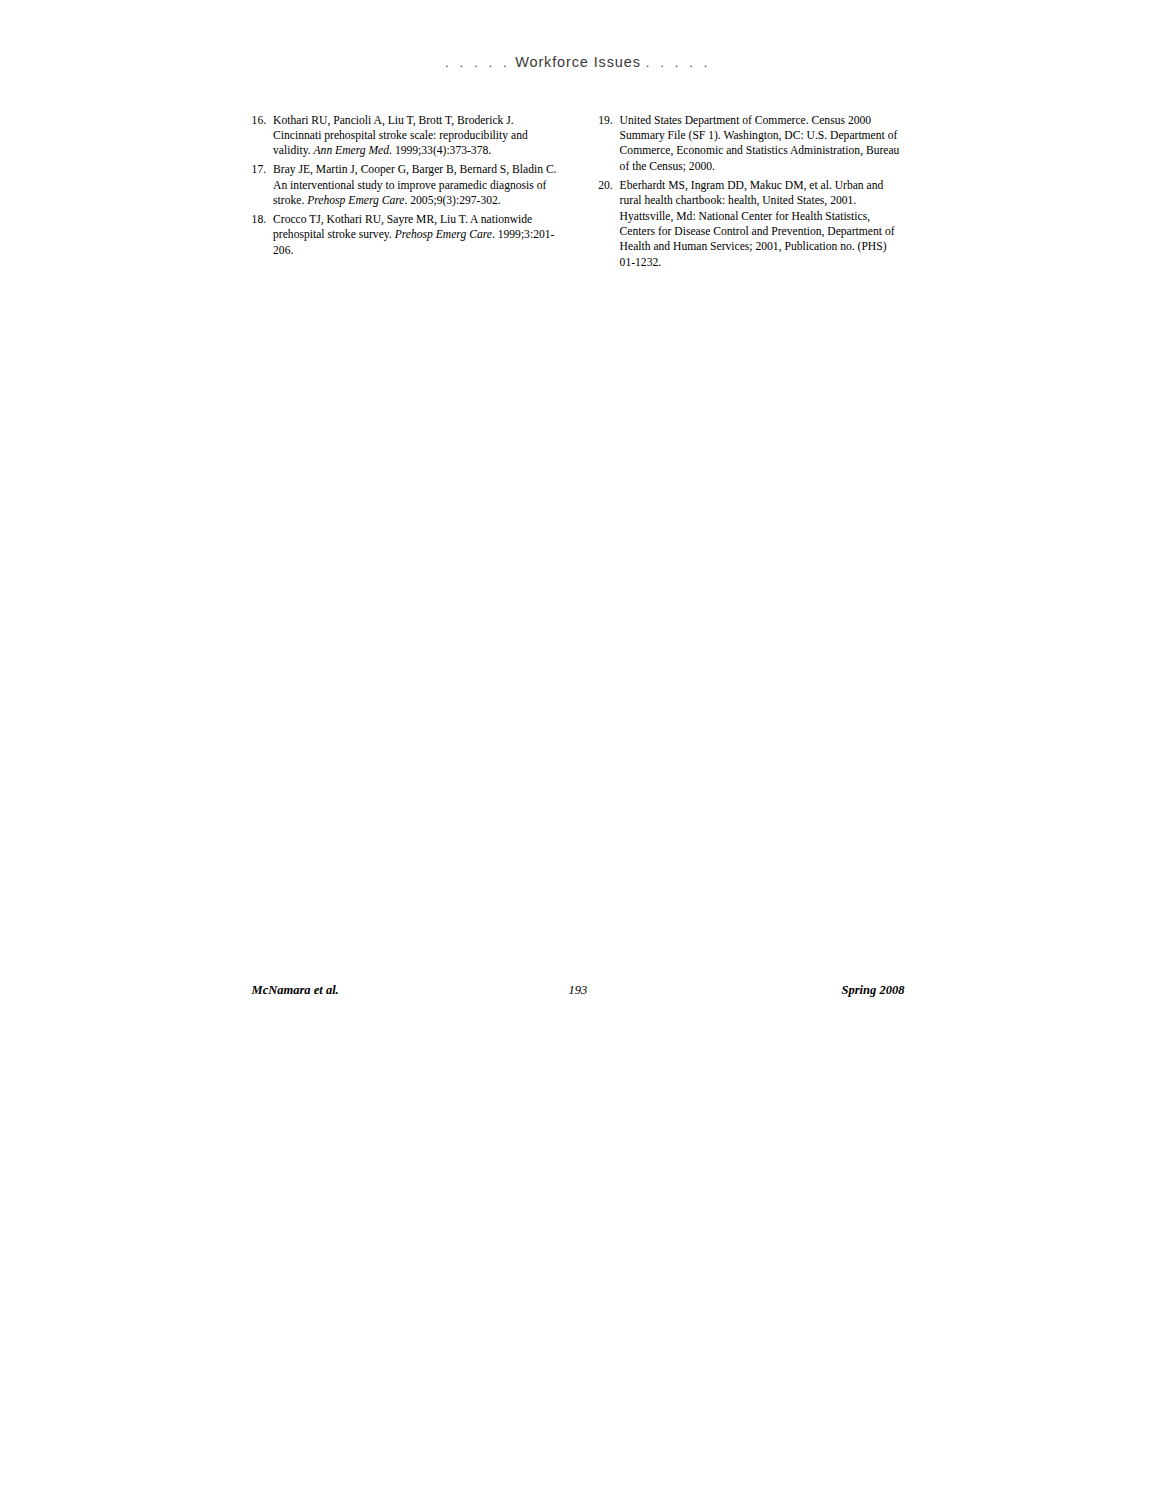. . . . . Workforce Issues . . . . .
16. Kothari RU, Pancioli A, Liu T, Brott T, Broderick J. Cincinnati prehospital stroke scale: reproducibility and validity. Ann Emerg Med. 1999;33(4):373-378.
17. Bray JE, Martin J, Cooper G, Barger B, Bernard S, Bladin C. An interventional study to improve paramedic diagnosis of stroke. Prehosp Emerg Care. 2005;9(3):297-302.
18. Crocco TJ, Kothari RU, Sayre MR, Liu T. A nationwide prehospital stroke survey. Prehosp Emerg Care. 1999;3:201-206.
19. United States Department of Commerce. Census 2000 Summary File (SF 1). Washington, DC: U.S. Department of Commerce, Economic and Statistics Administration, Bureau of the Census; 2000.
20. Eberhardt MS, Ingram DD, Makuc DM, et al. Urban and rural health chartbook: health, United States, 2001. Hyattsville, Md: National Center for Health Statistics, Centers for Disease Control and Prevention, Department of Health and Human Services; 2001, Publication no. (PHS) 01-1232.
McNamara et al.
193
Spring 2008